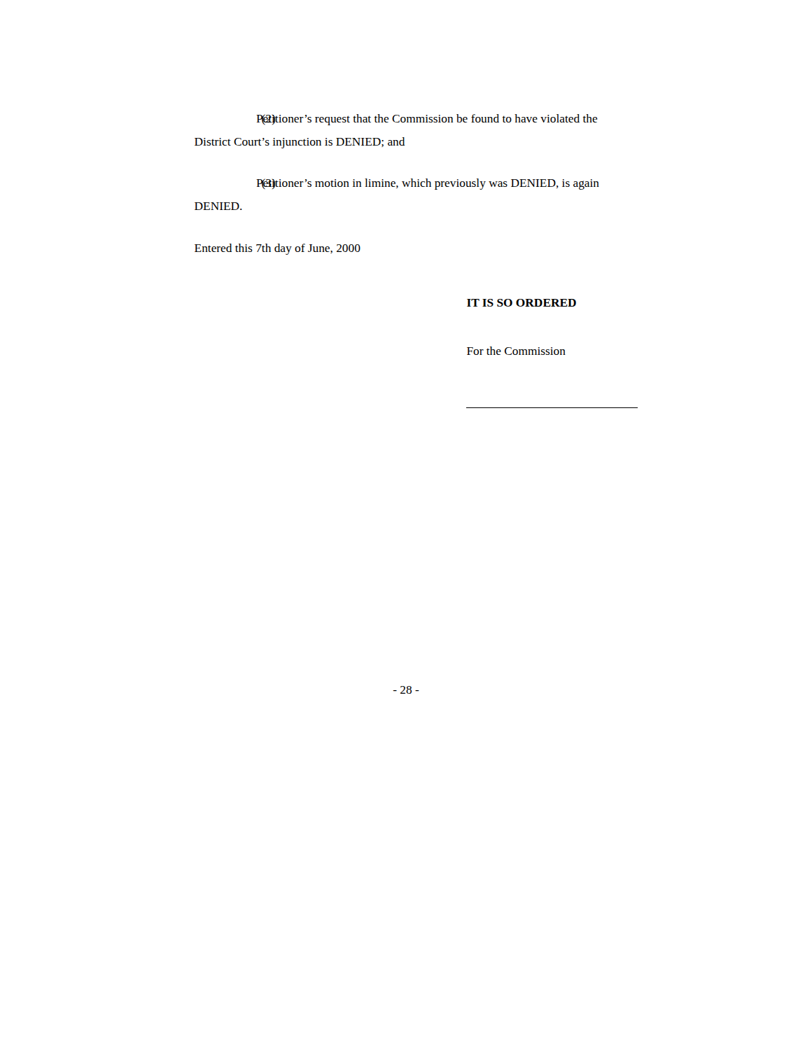(2) Petitioner’s request that the Commission be found to have violated the District Court’s injunction is DENIED; and
(3) Petitioner’s motion in limine, which previously was DENIED, is again DENIED.
Entered this 7th day of June, 2000
IT IS SO ORDERED
For the Commission
- 28 -